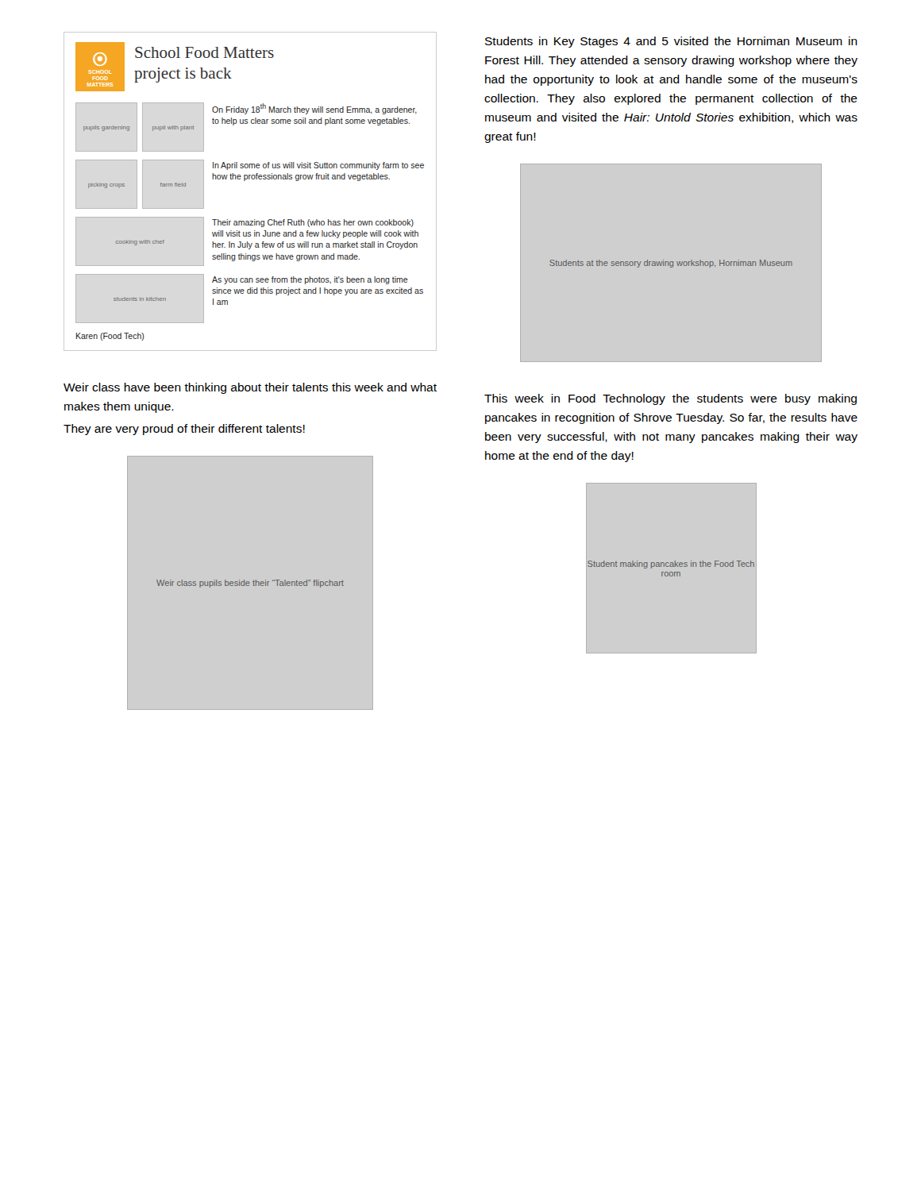⦿
SCHOOL
FOOD
MATTERS
School Food Matters
project is back
pupils gardening
pupil with plant
On Friday 18th March they will send Emma, a gardener, to help us clear some soil and plant some vegetables.
picking crops
farm field
In April some of us will visit Sutton community farm to see how the professionals grow fruit and vegetables.
cooking with chef
Their amazing Chef Ruth (who has her own cookbook) will visit us in June and a few lucky people will cook with her. In July a few of us will run a market stall in Croydon selling things we have grown and made.
students in kitchen
As you can see from the photos, it's been a long time since we did this project and I hope you are as excited as I am
Karen (Food Tech)
Weir class have been thinking about their talents this week and what makes them unique.
They are very proud of their different talents!
Weir class pupils beside their “Talented” flipchart
Students in Key Stages 4 and 5 visited the Horniman Museum in Forest Hill. They attended a sensory drawing workshop where they had the opportunity to look at and handle some of the museum's collection. They also explored the permanent collection of the museum and visited the Hair: Untold Stories exhibition, which was great fun!
Students at the sensory drawing workshop, Horniman Museum
This week in Food Technology the students were busy making pancakes in recognition of Shrove Tuesday. So far, the results have been very successful, with not many pancakes making their way home at the end of the day!
Student making pancakes in the Food Tech room